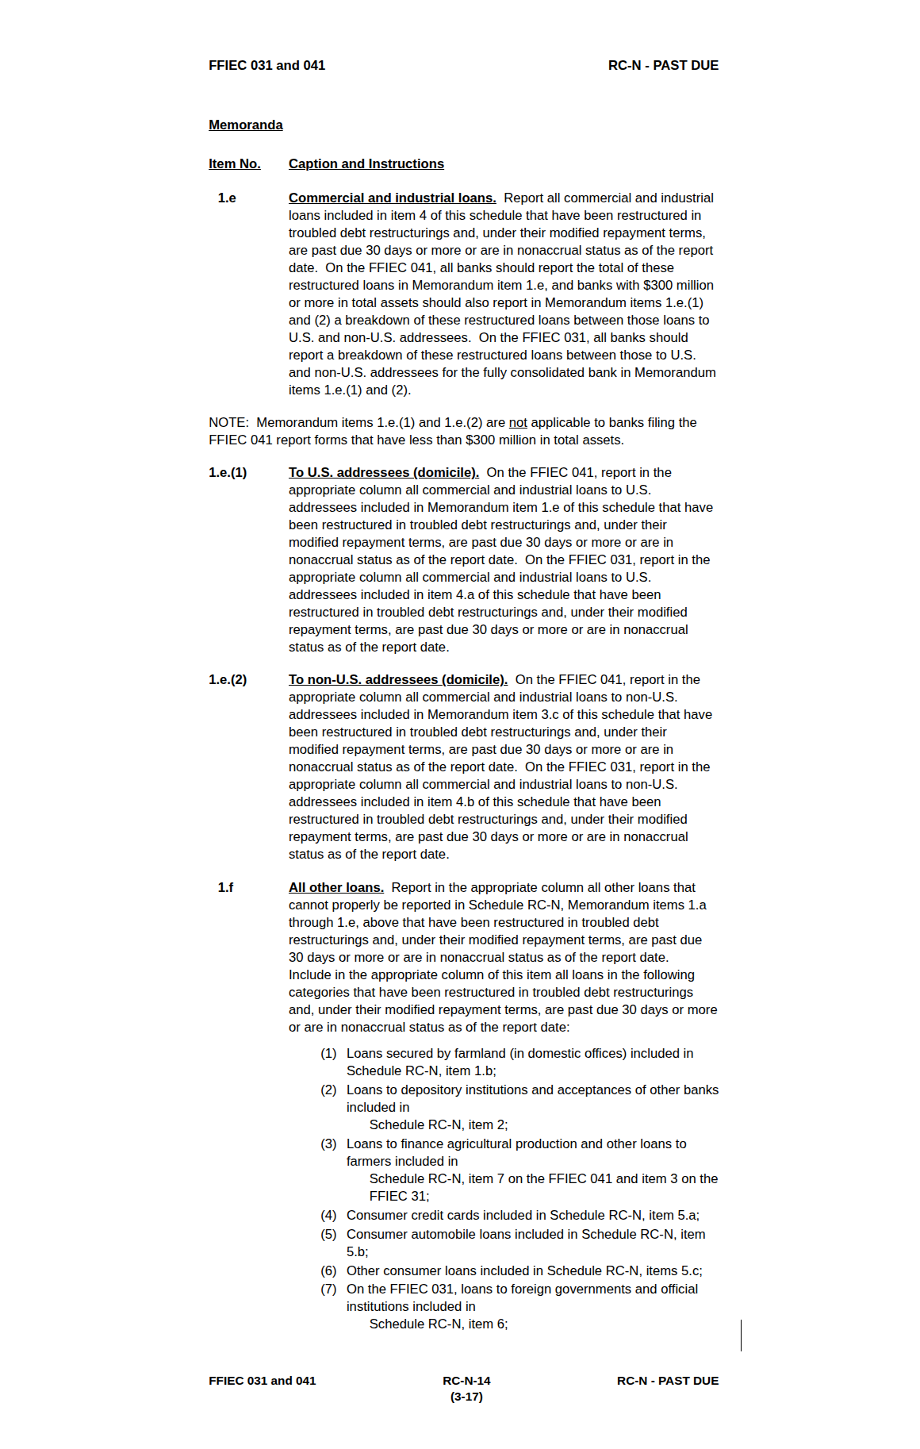FFIEC 031 and 041
RC-N - PAST DUE
Memoranda
Item No.
Caption and Instructions
1.e
Commercial and industrial loans. Report all commercial and industrial loans included in item 4 of this schedule that have been restructured in troubled debt restructurings and, under their modified repayment terms, are past due 30 days or more or are in nonaccrual status as of the report date. On the FFIEC 041, all banks should report the total of these restructured loans in Memorandum item 1.e, and banks with $300 million or more in total assets should also report in Memorandum items 1.e.(1) and (2) a breakdown of these restructured loans between those loans to U.S. and non-U.S. addressees. On the FFIEC 031, all banks should report a breakdown of these restructured loans between those to U.S. and non-U.S. addressees for the fully consolidated bank in Memorandum items 1.e.(1) and (2).
NOTE: Memorandum items 1.e.(1) and 1.e.(2) are not applicable to banks filing the FFIEC 041 report forms that have less than $300 million in total assets.
1.e.(1)
To U.S. addressees (domicile). On the FFIEC 041, report in the appropriate column all commercial and industrial loans to U.S. addressees included in Memorandum item 1.e of this schedule that have been restructured in troubled debt restructurings and, under their modified repayment terms, are past due 30 days or more or are in nonaccrual status as of the report date. On the FFIEC 031, report in the appropriate column all commercial and industrial loans to U.S. addressees included in item 4.a of this schedule that have been restructured in troubled debt restructurings and, under their modified repayment terms, are past due 30 days or more or are in nonaccrual status as of the report date.
1.e.(2)
To non-U.S. addressees (domicile). On the FFIEC 041, report in the appropriate column all commercial and industrial loans to non-U.S. addressees included in Memorandum item 3.c of this schedule that have been restructured in troubled debt restructurings and, under their modified repayment terms, are past due 30 days or more or are in nonaccrual status as of the report date. On the FFIEC 031, report in the appropriate column all commercial and industrial loans to non-U.S. addressees included in item 4.b of this schedule that have been restructured in troubled debt restructurings and, under their modified repayment terms, are past due 30 days or more or are in nonaccrual status as of the report date.
1.f
All other loans. Report in the appropriate column all other loans that cannot properly be reported in Schedule RC-N, Memorandum items 1.a through 1.e, above that have been restructured in troubled debt restructurings and, under their modified repayment terms, are past due 30 days or more or are in nonaccrual status as of the report date. Include in the appropriate column of this item all loans in the following categories that have been restructured in troubled debt restructurings and, under their modified repayment terms, are past due 30 days or more or are in nonaccrual status as of the report date:
(1) Loans secured by farmland (in domestic offices) included in Schedule RC-N, item 1.b;
(2) Loans to depository institutions and acceptances of other banks included inSchedule RC-N, item 2;
(3) Loans to finance agricultural production and other loans to farmers included inSchedule RC-N, item 7 on the FFIEC 041 and item 3 on the FFIEC 31;
(4) Consumer credit cards included in Schedule RC-N, item 5.a;
(5) Consumer automobile loans included in Schedule RC-N, item 5.b;
(6) Other consumer loans included in Schedule RC-N, items 5.c;
(7) On the FFIEC 031, loans to foreign governments and official institutions included inSchedule RC-N, item 6;
FFIEC 031 and 041
RC-N-14
(3-17)
RC-N - PAST DUE